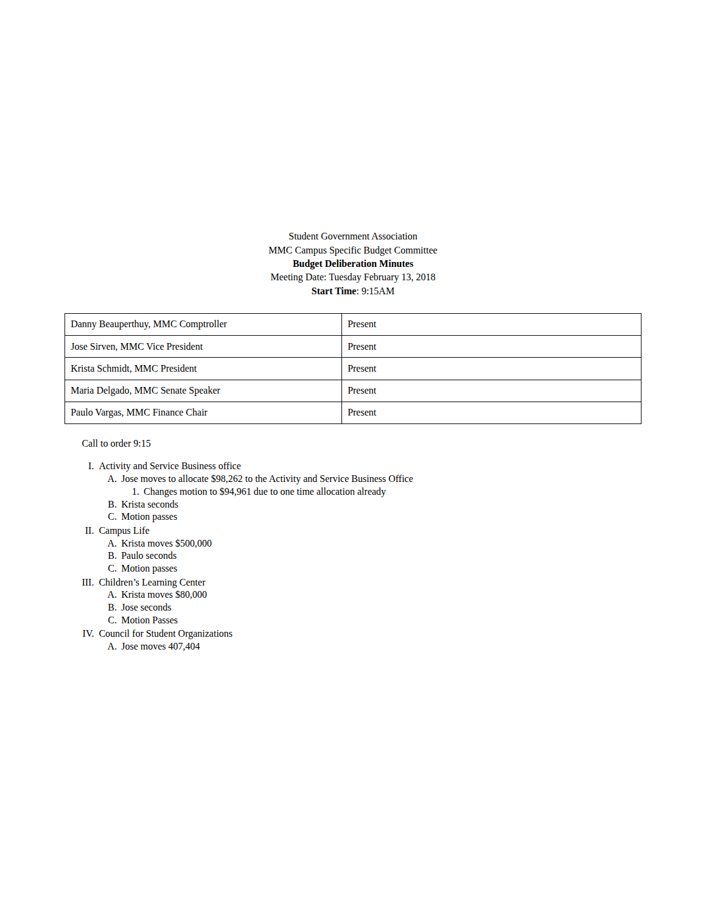Student Government Association
MMC Campus Specific Budget Committee
Budget Deliberation Minutes
Meeting Date: Tuesday February 13, 2018
Start Time: 9:15AM
| Danny Beauperthuy, MMC Comptroller | Present |
| Jose Sirven, MMC Vice President | Present |
| Krista Schmidt, MMC President | Present |
| Maria Delgado, MMC Senate Speaker | Present |
| Paulo Vargas, MMC Finance Chair | Present |
Call to order 9:15
Activity and Service Business office
Jose moves to allocate $98,262 to the Activity and Service Business Office
Changes motion to $94,961 due to one time allocation already
Krista seconds
Motion passes
Campus Life
Krista moves $500,000
Paulo seconds
Motion passes
Children’s Learning Center
Krista moves $80,000
Jose seconds
Motion Passes
Council for Student Organizations
Jose moves 407,404